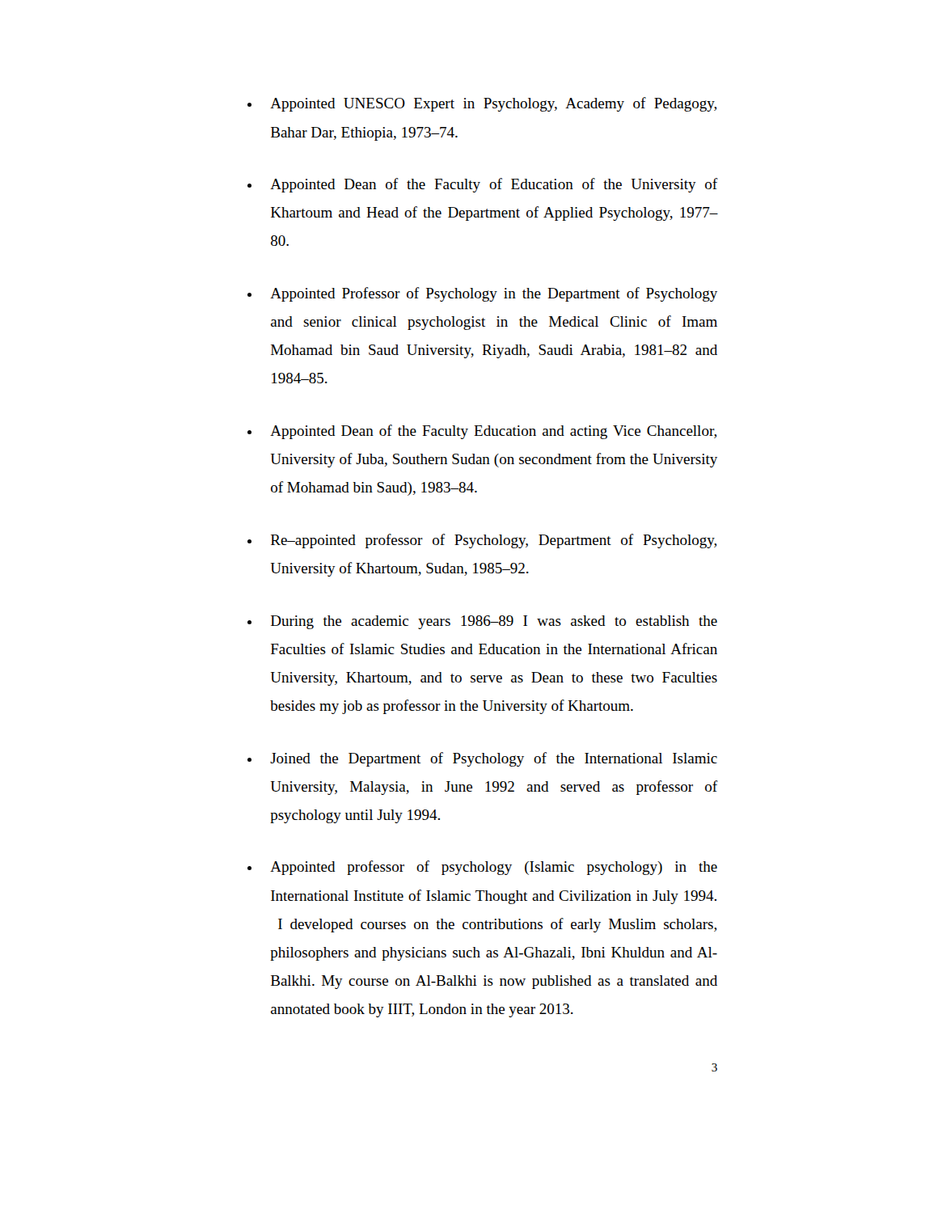Appointed UNESCO Expert in Psychology, Academy of Pedagogy, Bahar Dar, Ethiopia, 1973–74.
Appointed Dean of the Faculty of Education of the University of Khartoum and Head of the Department of Applied Psychology, 1977–80.
Appointed Professor of Psychology in the Department of Psychology and senior clinical psychologist in the Medical Clinic of Imam Mohamad bin Saud University, Riyadh, Saudi Arabia, 1981–82 and 1984–85.
Appointed Dean of the Faculty Education and acting Vice Chancellor, University of Juba, Southern Sudan (on secondment from the University of Mohamad bin Saud), 1983–84.
Re–appointed professor of Psychology, Department of Psychology, University of Khartoum, Sudan, 1985–92.
During the academic years 1986–89 I was asked to establish the Faculties of Islamic Studies and Education in the International African University, Khartoum, and to serve as Dean to these two Faculties besides my job as professor in the University of Khartoum.
Joined the Department of Psychology of the International Islamic University, Malaysia, in June 1992 and served as professor of psychology until July 1994.
Appointed professor of psychology (Islamic psychology) in the International Institute of Islamic Thought and Civilization in July 1994. I developed courses on the contributions of early Muslim scholars, philosophers and physicians such as Al-Ghazali, Ibni Khuldun and Al-Balkhi. My course on Al-Balkhi is now published as a translated and annotated book by IIIT, London in the year 2013.
3